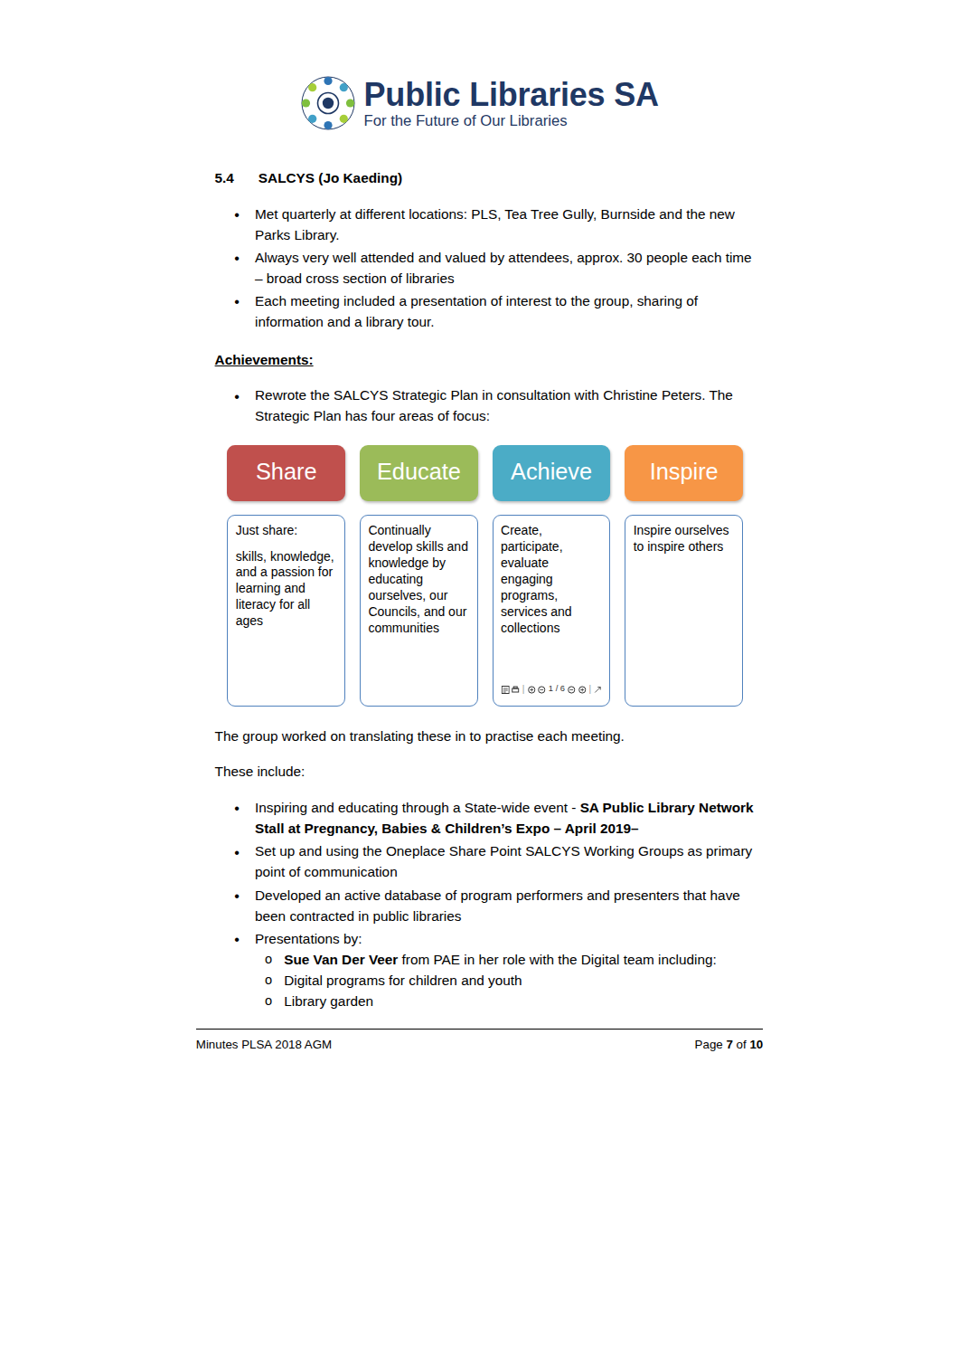Public Libraries SA
For the Future of Our Libraries
5.4 SALCYS (Jo Kaeding)
Met quarterly at different locations: PLS, Tea Tree Gully, Burnside and the new Parks Library.
Always very well attended and valued by attendees, approx. 30 people each time – broad cross section of libraries
Each meeting included a presentation of interest to the group, sharing of information and a library tour.
Achievements:
Rewrote the SALCYS Strategic Plan in consultation with Christine Peters. The Strategic Plan has four areas of focus:
Share
Educate
Achieve
Inspire
Just share:
skills, knowledge, and a passion for learning and literacy for all ages
Continually develop skills and knowledge by educating ourselves, our Councils, and our communities
Create, participate, evaluate engaging programs, services and collections
| 1 / 6 |
Inspire ourselves to inspire others
The group worked on translating these in to practise each meeting.
These include:
Inspiring and educating through a State-wide event - SA Public Library Network Stall at Pregnancy, Babies & Children’s Expo – April 2019–
Set up and using the Oneplace Share Point SALCYS Working Groups as primary point of communication
Developed an active database of program performers and presenters that have been contracted in public libraries
Presentations by:
Sue Van Der Veer from PAE in her role with the Digital team including:
Digital programs for children and youth
Library garden
Minutes PLSA 2018 AGM
Page 7 of 10